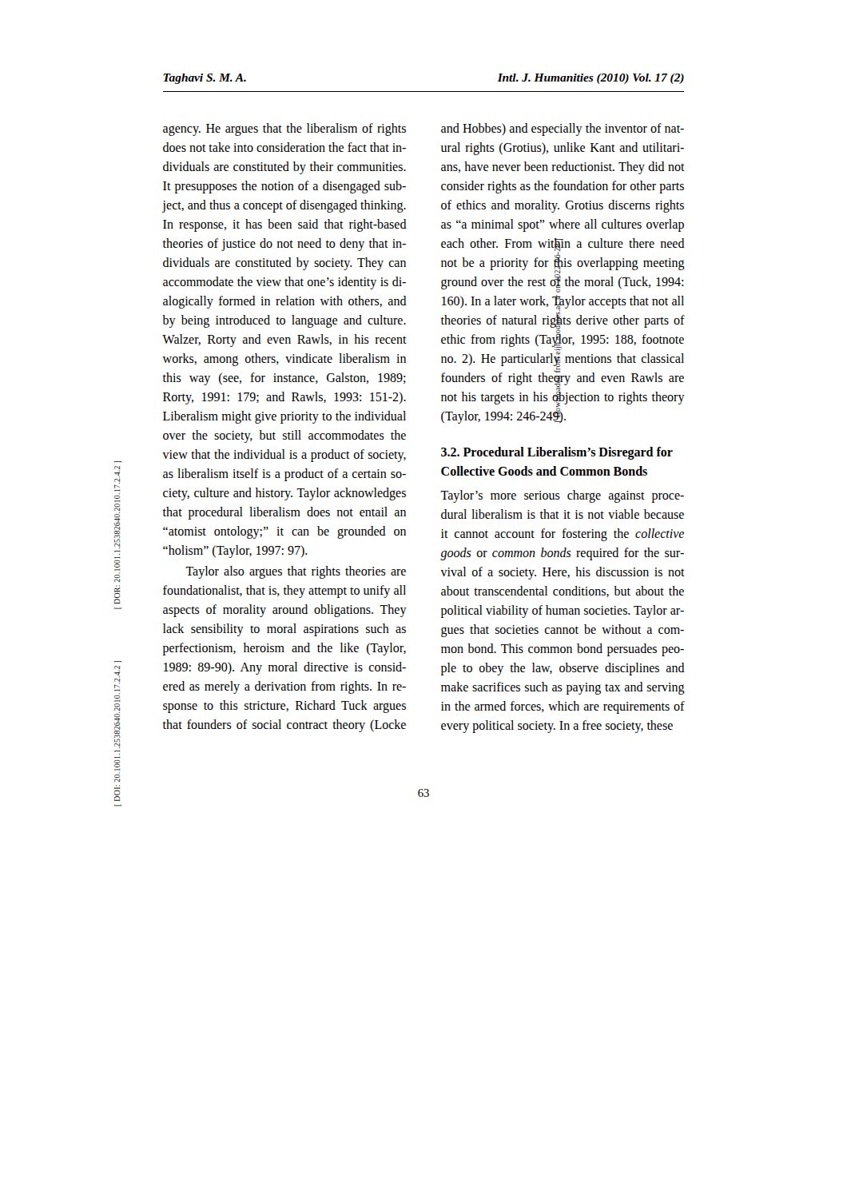Taghavi S. M. A.
Intl. J. Humanities (2010) Vol. 17 (2)
agency. He argues that the liberalism of rights does not take into consideration the fact that individuals are constituted by their communities. It presupposes the notion of a disengaged subject, and thus a concept of disengaged thinking. In response, it has been said that right-based theories of justice do not need to deny that individuals are constituted by society. They can accommodate the view that one’s identity is dialogically formed in relation with others, and by being introduced to language and culture. Walzer, Rorty and even Rawls, in his recent works, among others, vindicate liberalism in this way (see, for instance, Galston, 1989; Rorty, 1991: 179; and Rawls, 1993: 151-2). Liberalism might give priority to the individual over the society, but still accommodates the view that the individual is a product of society, as liberalism itself is a product of a certain society, culture and history. Taylor acknowledges that procedural liberalism does not entail an “atomist ontology;” it can be grounded on “holism” (Taylor, 1997: 97).
Taylor also argues that rights theories are foundationalist, that is, they attempt to unify all aspects of morality around obligations. They lack sensibility to moral aspirations such as perfectionism, heroism and the like (Taylor, 1989: 89-90). Any moral directive is considered as merely a derivation from rights. In response to this stricture, Richard Tuck argues that founders of social contract theory (Locke and Hobbes) and especially the inventor of natural rights (Grotius), unlike Kant and utilitarians, have never been reductionist. They did not consider rights as the foundation for other parts of ethics and morality. Grotius discerns rights as “a minimal spot” where all cultures overlap each other. From within a culture there need not be a priority for this overlapping meeting ground over the rest of the moral (Tuck, 1994: 160). In a later work, Taylor accepts that not all theories of natural rights derive other parts of ethic from rights (Taylor, 1995: 188, footnote no. 2). He particularly mentions that classical founders of right theory and even Rawls are not his targets in his objection to rights theory (Taylor, 1994: 246-249).
3.2. Procedural Liberalism’s Disregard for Collective Goods and Common Bonds
Taylor’s more serious charge against procedural liberalism is that it is not viable because it cannot account for fostering the collective goods or common bonds required for the survival of a society. Here, his discussion is not about transcendental conditions, but about the political viability of human societies. Taylor argues that societies cannot be without a common bond. This common bond persuades people to obey the law, observe disciplines and make sacrifices such as paying tax and serving in the armed forces, which are requirements of every political society. In a free society, these
63
[ Downloaded from eijh.modares.ac.ir on 2022-06-28 ]
[ DOR: 20.1001.1.25382640.2010.17.2.4.2 ]
[ DOI: 20.1001.1.25382640.2010.17.2.4.2 ]